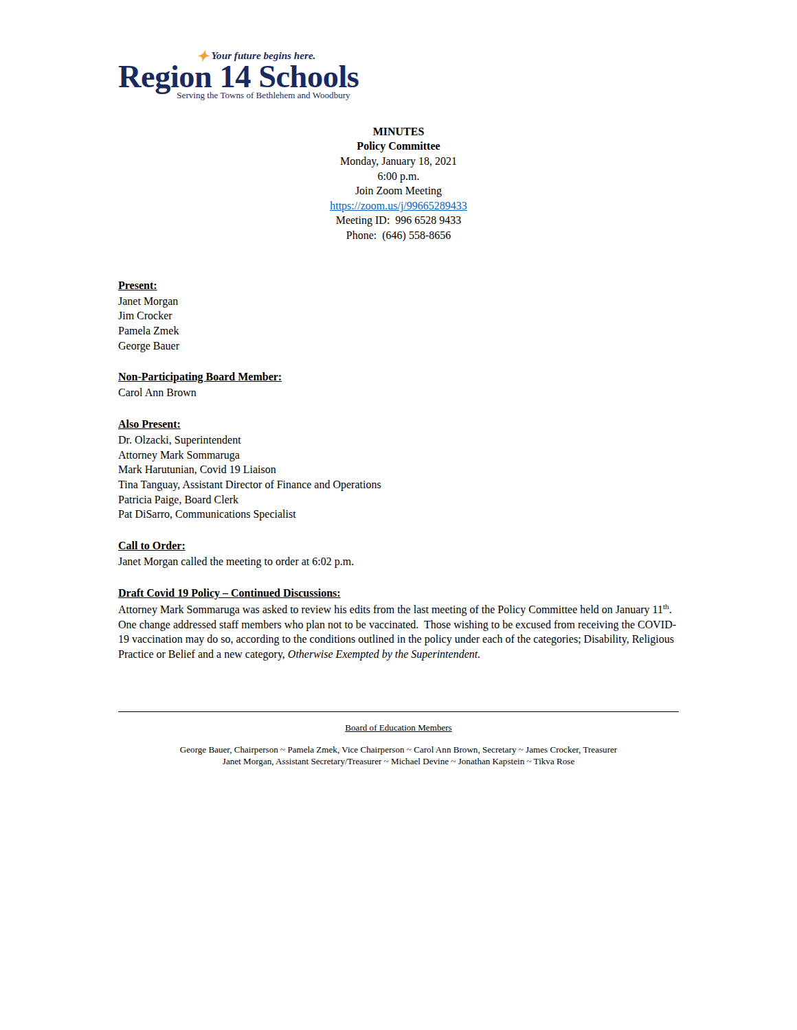✦ Your future begins here. Region 14 Schools Serving the Towns of Bethlehem and Woodbury
MINUTES Policy Committee Monday, January 18, 2021 6:00 p.m. Join Zoom Meeting https://zoom.us/j/99665289433 Meeting ID: 996 6528 9433 Phone: (646) 558-8656
Present:
Janet Morgan
Jim Crocker
Pamela Zmek
George Bauer
Non-Participating Board Member:
Carol Ann Brown
Also Present:
Dr. Olzacki, Superintendent
Attorney Mark Sommaruga
Mark Harutunian, Covid 19 Liaison
Tina Tanguay, Assistant Director of Finance and Operations
Patricia Paige, Board Clerk
Pat DiSarro, Communications Specialist
Call to Order:
Janet Morgan called the meeting to order at 6:02 p.m.
Draft Covid 19 Policy – Continued Discussions:
Attorney Mark Sommaruga was asked to review his edits from the last meeting of the Policy Committee held on January 11th. One change addressed staff members who plan not to be vaccinated. Those wishing to be excused from receiving the COVID-19 vaccination may do so, according to the conditions outlined in the policy under each of the categories; Disability, Religious Practice or Belief and a new category, Otherwise Exempted by the Superintendent.
Board of Education Members
George Bauer, Chairperson ~ Pamela Zmek, Vice Chairperson ~ Carol Ann Brown, Secretary ~ James Crocker, Treasurer
Janet Morgan, Assistant Secretary/Treasurer ~ Michael Devine ~ Jonathan Kapstein ~ Tikva Rose